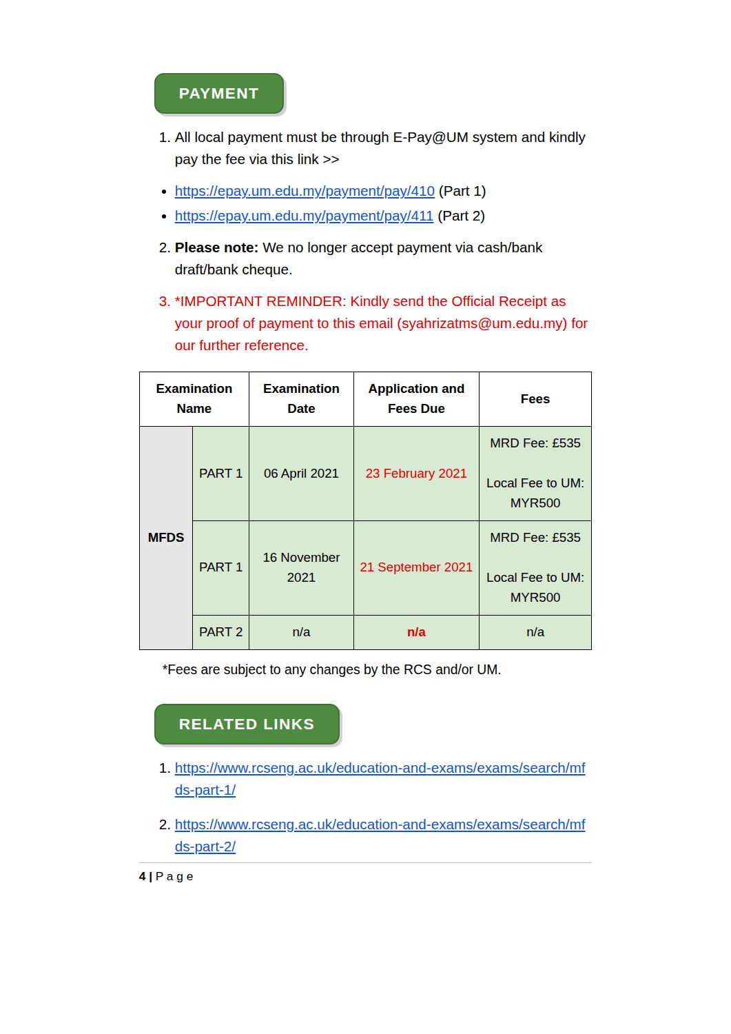PAYMENT
All local payment must be through E-Pay@UM system and kindly pay the fee via this link >>
https://epay.um.edu.my/payment/pay/410 (Part 1)
https://epay.um.edu.my/payment/pay/411 (Part 2)
Please note: We no longer accept payment via cash/bank draft/bank cheque.
*IMPORTANT REMINDER: Kindly send the Official Receipt as your proof of payment to this email (syahrizatms@um.edu.my) for our further reference.
| Examination Name | Examination Date | Application and Fees Due | Fees |
| --- | --- | --- | --- |
| MFDS | PART 1 | 06 April 2021 | 23 February 2021 | MRD Fee: £535 Local Fee to UM: MYR500 |
| PART 1 | 16 November 2021 | 21 September 2021 | MRD Fee: £535 Local Fee to UM: MYR500 |
| PART 2 | n/a | n/a | n/a |
*Fees are subject to any changes by the RCS and/or UM.
RELATED LINKS
https://www.rcseng.ac.uk/education-and-exams/exams/search/mfds-part-1/
https://www.rcseng.ac.uk/education-and-exams/exams/search/mfds-part-2/
4 | P a g e